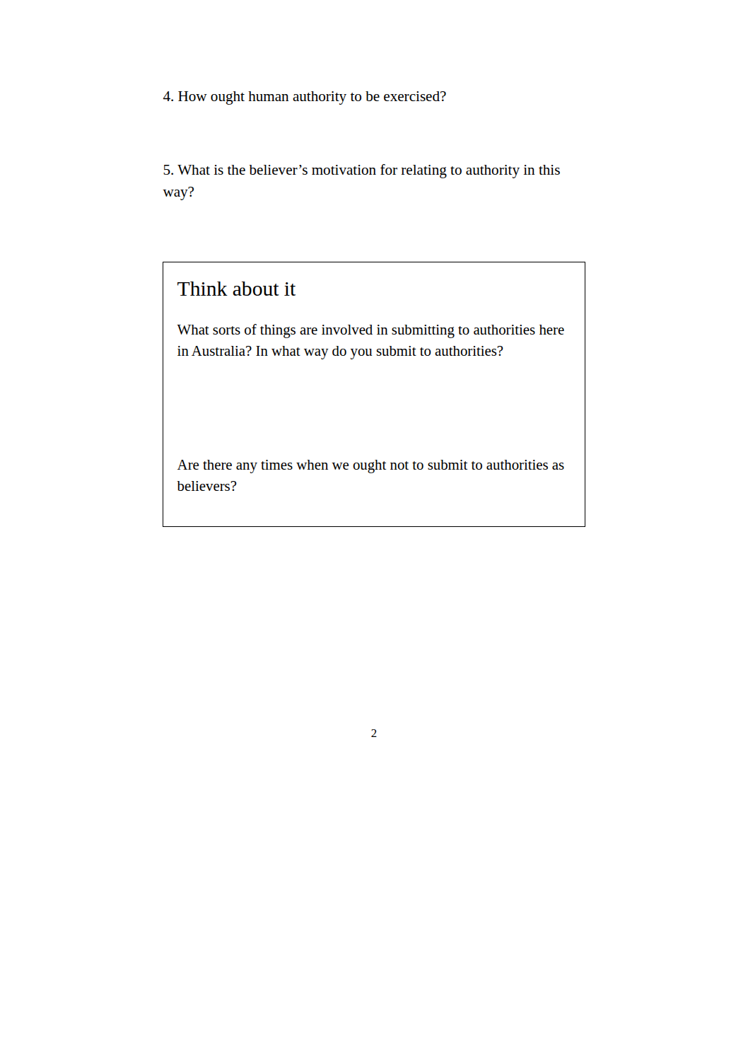4. How ought human authority to be exercised?
5. What is the believer’s motivation for relating to authority in this way?
Think about it
What sorts of things are involved in submitting to authorities here in Australia? In what way do you submit to authorities?
Are there any times when we ought not to submit to authorities as believers?
2